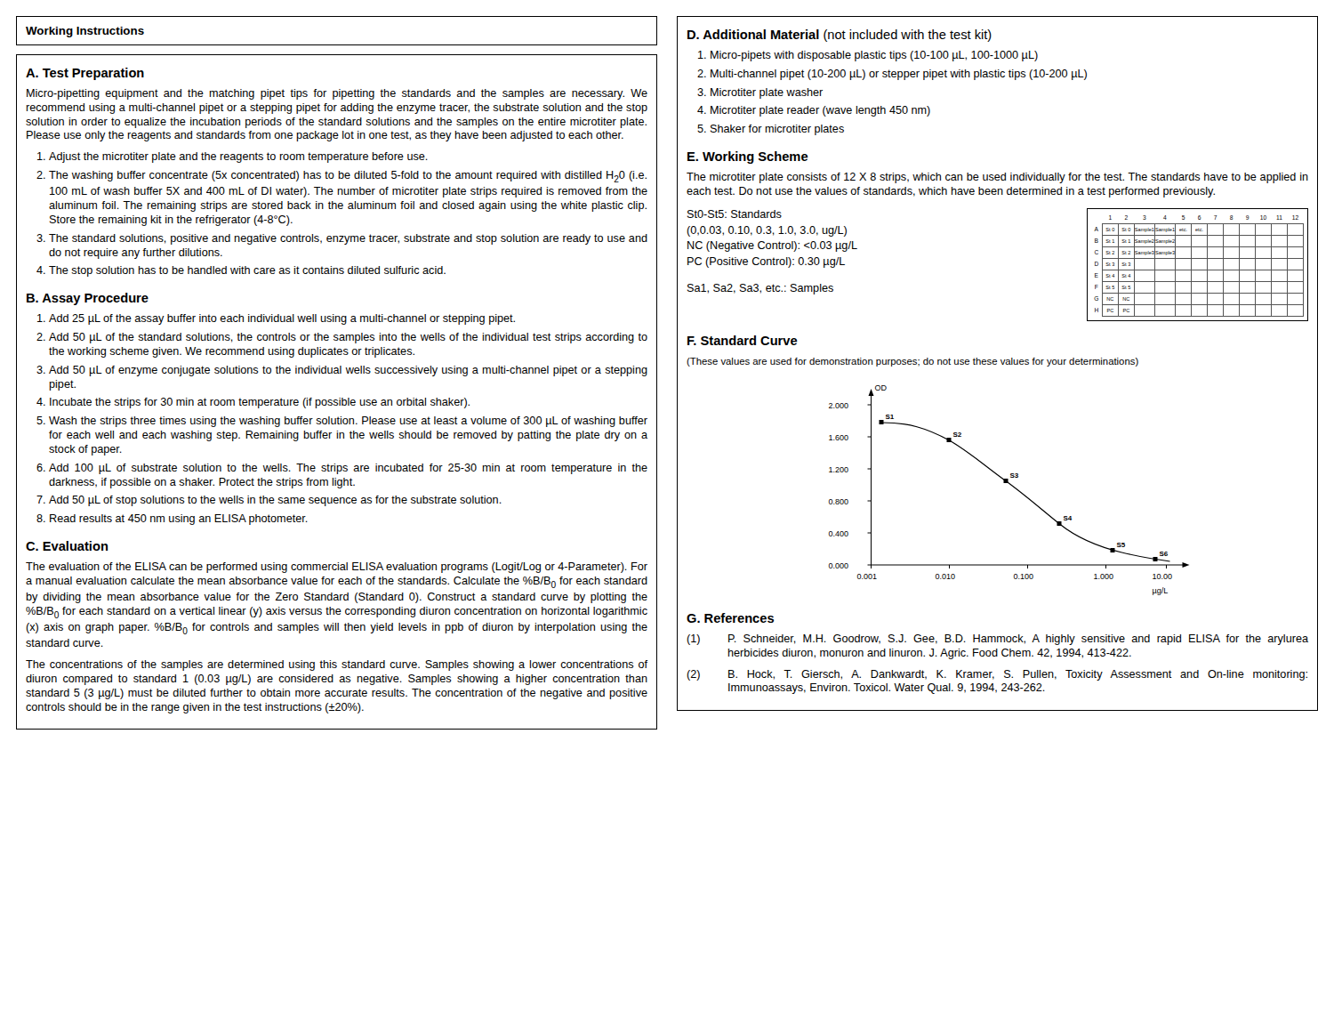Working Instructions
A. Test Preparation
Micro-pipetting equipment and the matching pipet tips for pipetting the standards and the samples are necessary. We recommend using a multi-channel pipet or a stepping pipet for adding the enzyme tracer, the substrate solution and the stop solution in order to equalize the incubation periods of the standard solutions and the samples on the entire microtiter plate. Please use only the reagents and standards from one package lot in one test, as they have been adjusted to each other.
Adjust the microtiter plate and the reagents to room temperature before use.
The washing buffer concentrate (5x concentrated) has to be diluted 5-fold to the amount required with distilled H20 (i.e. 100 mL of wash buffer 5X and 400 mL of DI water). The number of microtiter plate strips required is removed from the aluminum foil. The remaining strips are stored back in the aluminum foil and closed again using the white plastic clip. Store the remaining kit in the refrigerator (4-8°C).
The standard solutions, positive and negative controls, enzyme tracer, substrate and stop solution are ready to use and do not require any further dilutions.
The stop solution has to be handled with care as it contains diluted sulfuric acid.
B. Assay Procedure
Add 25 µL of the assay buffer into each individual well using a multi-channel or stepping pipet.
Add 50 µL of the standard solutions, the controls or the samples into the wells of the individual test strips according to the working scheme given. We recommend using duplicates or triplicates.
Add 50 µL of enzyme conjugate solutions to the individual wells successively using a multi-channel pipet or a stepping pipet.
Incubate the strips for 30 min at room temperature (if possible use an orbital shaker).
Wash the strips three times using the washing buffer solution. Please use at least a volume of 300 µL of washing buffer for each well and each washing step. Remaining buffer in the wells should be removed by patting the plate dry on a stock of paper.
Add 100 µL of substrate solution to the wells. The strips are incubated for 25-30 min at room temperature in the darkness, if possible on a shaker. Protect the strips from light.
Add 50 µL of stop solutions to the wells in the same sequence as for the substrate solution.
Read results at 450 nm using an ELISA photometer.
C. Evaluation
The evaluation of the ELISA can be performed using commercial ELISA evaluation programs (Logit/Log or 4-Parameter). For a manual evaluation calculate the mean absorbance value for each of the standards. Calculate the %B/B0 for each standard by dividing the mean absorbance value for the Zero Standard (Standard 0). Construct a standard curve by plotting the %B/B0 for each standard on a vertical linear (y) axis versus the corresponding diuron concentration on horizontal logarithmic (x) axis on graph paper. %B/B0 for controls and samples will then yield levels in ppb of diuron by interpolation using the standard curve.
The concentrations of the samples are determined using this standard curve. Samples showing a lower concentrations of diuron compared to standard 1 (0.03 µg/L) are considered as negative. Samples showing a higher concentration than standard 5 (3 µg/L) must be diluted further to obtain more accurate results. The concentration of the negative and positive controls should be in the range given in the test instructions (±20%).
D. Additional Material (not included with the test kit)
Micro-pipets with disposable plastic tips (10-100 µL, 100-1000 µL)
Multi-channel pipet (10-200 µL) or stepper pipet with plastic tips (10-200 µL)
Microtiter plate washer
Microtiter plate reader (wave length 450 nm)
Shaker for microtiter plates
E. Working Scheme
The microtiter plate consists of 12 X 8 strips, which can be used individually for the test. The standards have to be applied in each test. Do not use the values of standards, which have been determined in a test performed previously.
St0-St5: Standards
(0,0.03, 0.10, 0.3, 1.0, 3.0, ug/L)
NC (Negative Control): <0.03 µg/L
PC (Positive Control): 0.30 µg/L
Sa1, Sa2, Sa3, etc.: Samples
| | 1 | 2 | 3 | 4 | 5 | 6 | 7 | 8 | 9 | 10 | 11 | 12 |
| A | St 0 | St 0 | Sample1 | Sample1 | etc. | etc. | | | | | | |
| B | St 1 | St 1 | Sample2 | Sample2 | | | | | | | | |
| C | St 2 | St 2 | Sample3 | Sample3 | | | | | | | | |
| D | St 3 | St 3 | | | | | | | | | | |
| E | St 4 | St 4 | | | | | | | | | | |
| F | St 5 | St 5 | | | | | | | | | | |
| G | NC | NC | | | | | | | | | | |
| H | PC | PC | | | | | | | | | | |
F. Standard Curve
(These values are used for demonstration purposes; do not use these values for your determinations)
OD 2.000 1.600 1.200 0.800 0.400 0.000 0.001 0.010 0.100 1.000 10.00 µg/L S1 S2 S3 S4 S5 S6
G. References
(1) P. Schneider, M.H. Goodrow, S.J. Gee, B.D. Hammock, A highly sensitive and rapid ELISA for the arylurea herbicides diuron, monuron and linuron. J. Agric. Food Chem. 42, 1994, 413-422.
(2) B. Hock, T. Giersch, A. Dankwardt, K. Kramer, S. Pullen, Toxicity Assessment and On-line monitoring: Immunoassays, Environ. Toxicol. Water Qual. 9, 1994, 243-262.